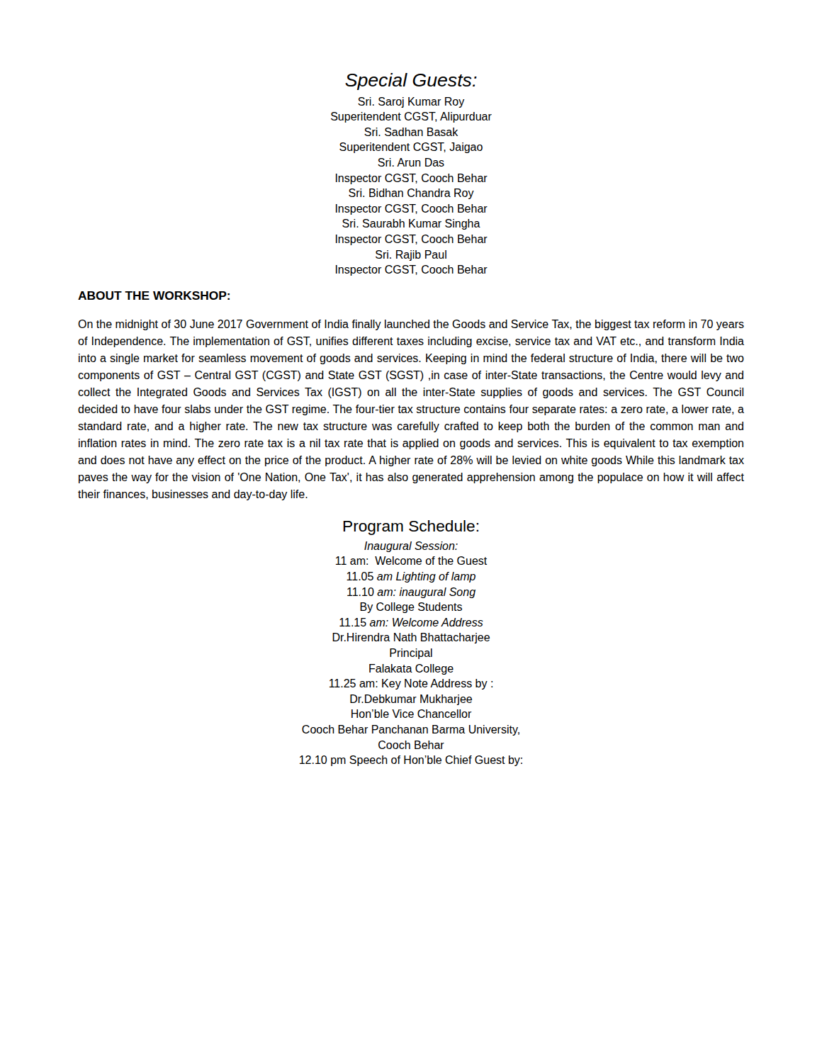Special Guests:
Sri. Saroj Kumar Roy
Superitendent CGST, Alipurduar
Sri. Sadhan Basak
Superitendent CGST, Jaigao
Sri. Arun Das
Inspector CGST, Cooch Behar
Sri. Bidhan Chandra Roy
Inspector CGST, Cooch Behar
Sri. Saurabh Kumar Singha
Inspector CGST, Cooch Behar
Sri. Rajib Paul
Inspector CGST, Cooch Behar
ABOUT THE WORKSHOP:
On the midnight of 30 June 2017 Government of India finally launched the Goods and Service Tax, the biggest tax reform in 70 years of Independence. The implementation of GST, unifies different taxes including excise, service tax and VAT etc., and transform India into a single market for seamless movement of goods and services. Keeping in mind the federal structure of India, there will be two components of GST – Central GST (CGST) and State GST (SGST) ,in case of inter-State transactions, the Centre would levy and collect the Integrated Goods and Services Tax (IGST) on all the inter-State supplies of goods and services. The GST Council decided to have four slabs under the GST regime. The four-tier tax structure contains four separate rates: a zero rate, a lower rate, a standard rate, and a higher rate. The new tax structure was carefully crafted to keep both the burden of the common man and inflation rates in mind. The zero rate tax is a nil tax rate that is applied on goods and services. This is equivalent to tax exemption and does not have any effect on the price of the product. A higher rate of 28% will be levied on white goods While this landmark tax paves the way for the vision of 'One Nation, One Tax', it has also generated apprehension among the populace on how it will affect their finances, businesses and day-to-day life.
Program Schedule:
Inaugural Session:
11 am: Welcome of the Guest
11.05 am Lighting of lamp
11.10 am: inaugural Song
By College Students
11.15 am: Welcome Address
Dr.Hirendra Nath Bhattacharjee
Principal
Falakata College
11.25 am: Key Note Address by :
Dr.Debkumar Mukharjee
Hon’ble Vice Chancellor
Cooch Behar Panchanan Barma University,
Cooch Behar
12.10 pm Speech of Hon’ble Chief Guest by: